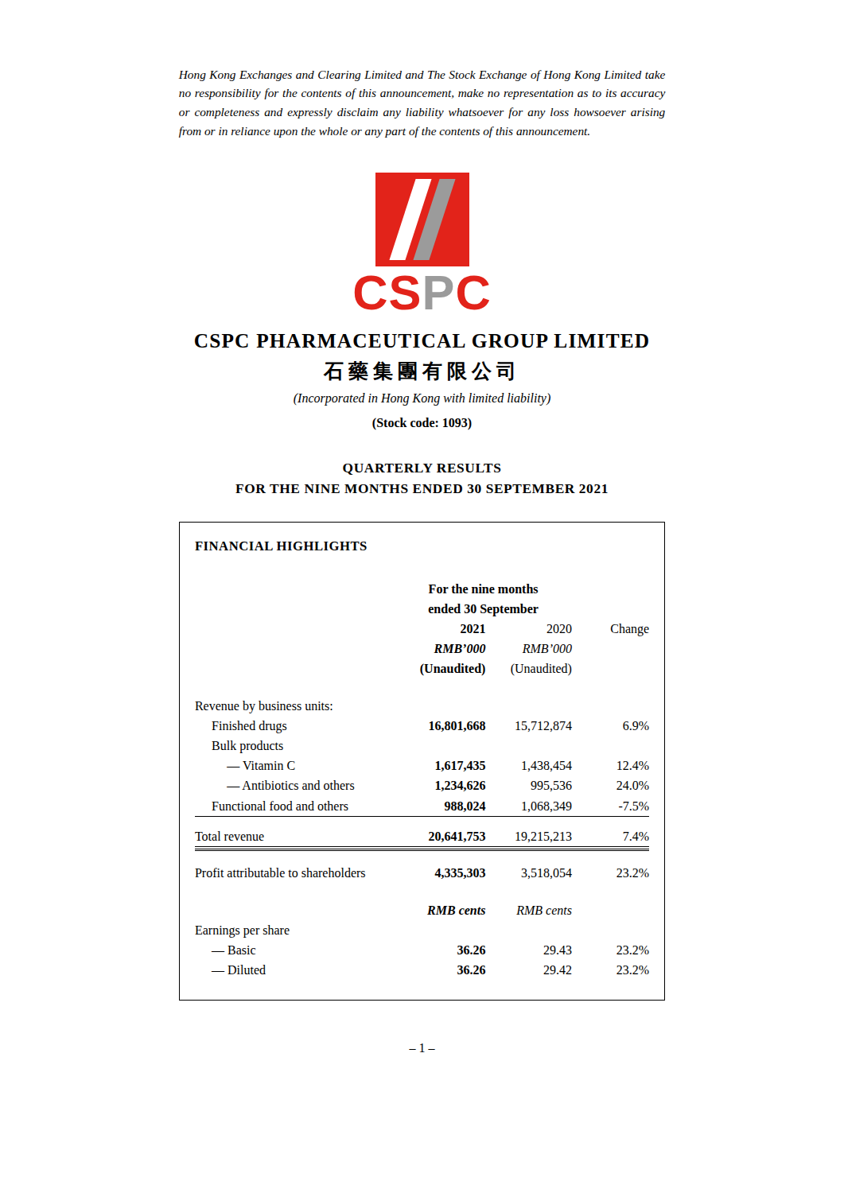Hong Kong Exchanges and Clearing Limited and The Stock Exchange of Hong Kong Limited take no responsibility for the contents of this announcement, make no representation as to its accuracy or completeness and expressly disclaim any liability whatsoever for any loss howsoever arising from or in reliance upon the whole or any part of the contents of this announcement.
CS PC
CSPC PHARMACEUTICAL GROUP LIMITED
石藥集團有限公司
(Incorporated in Hong Kong with limited liability)
(Stock code: 1093)
QUARTERLY RESULTS
FOR THE NINE MONTHS ENDED 30 SEPTEMBER 2021
FINANCIAL HIGHLIGHTS
| | For the nine months | |
| | ended 30 September | |
| | 2021 | 2020 | Change |
| | RMB’000 | RMB’000 | |
| | (Unaudited) | (Unaudited) | |
| Revenue by business units: | | | |
| Finished drugs | 16,801,668 | 15,712,874 | 6.9% |
| Bulk products | | | |
| — Vitamin C | 1,617,435 | 1,438,454 | 12.4% |
| — Antibiotics and others | 1,234,626 | 995,536 | 24.0% |
| Functional food and others | 988,024 | 1,068,349 | -7.5% |
| Total revenue | 20,641,753 | 19,215,213 | 7.4% |
| Profit attributable to shareholders | 4,335,303 | 3,518,054 | 23.2% |
| | RMB cents | RMB cents | |
| Earnings per share | | | |
| — Basic | 36.26 | 29.43 | 23.2% |
| — Diluted | 36.26 | 29.42 | 23.2% |
– 1 –